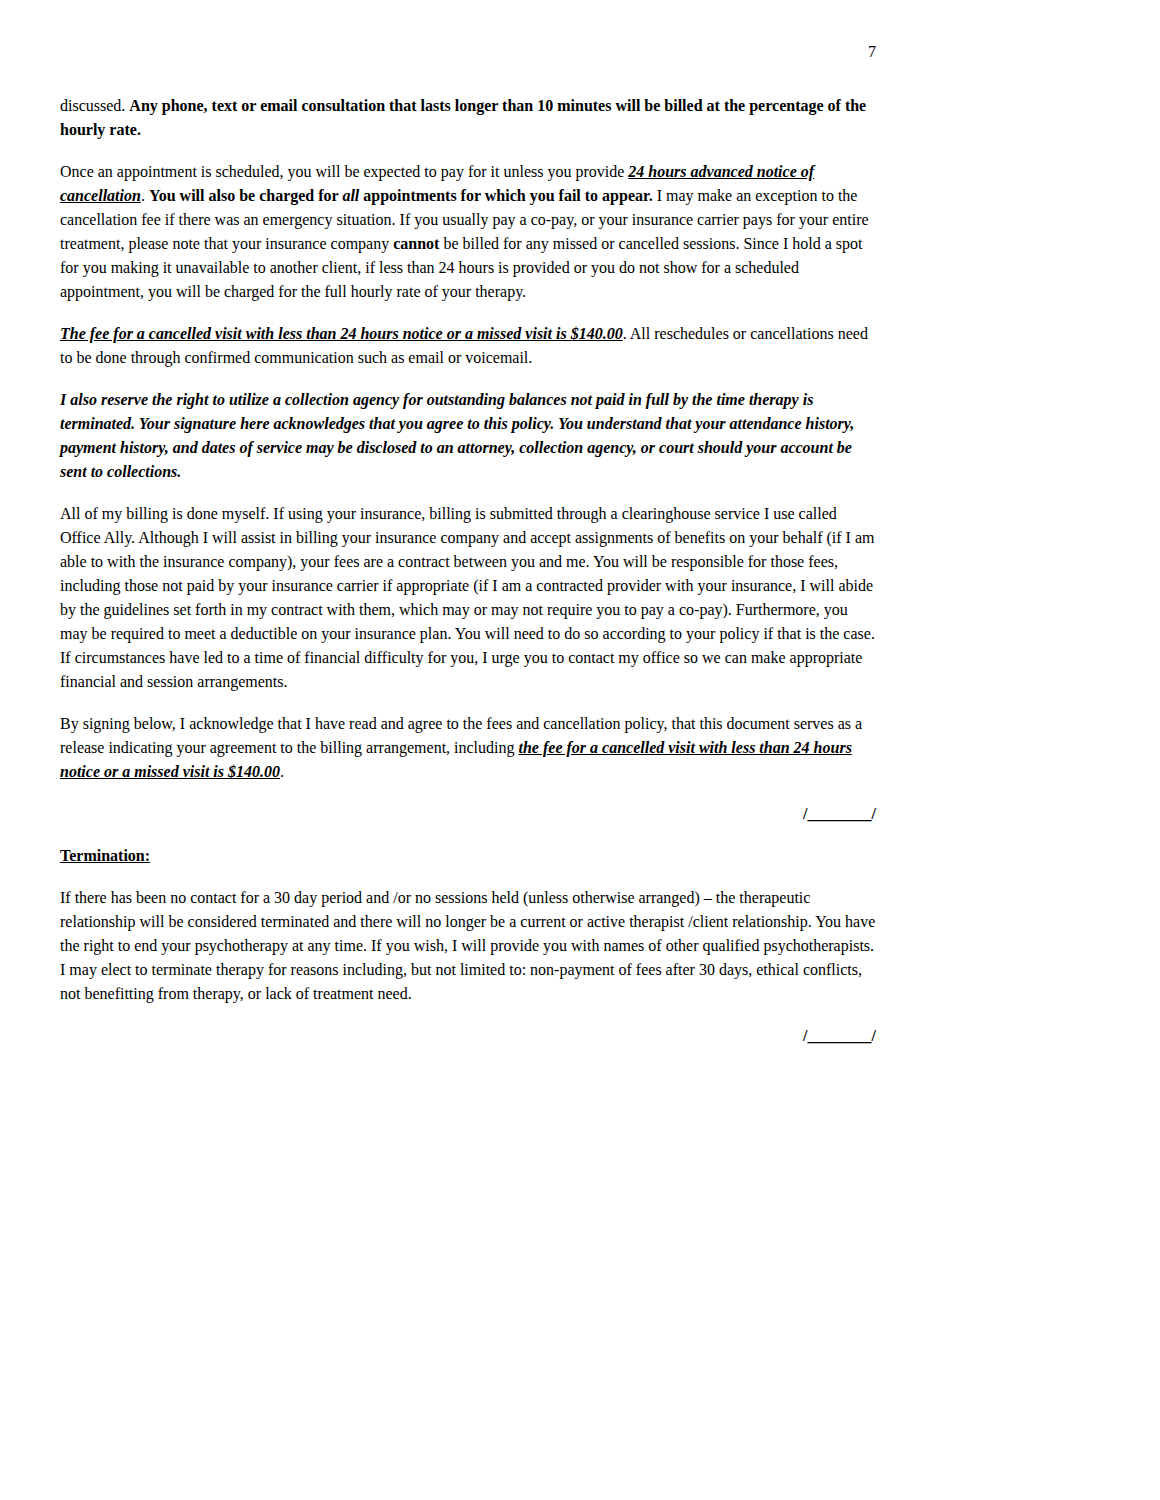7
discussed. Any phone, text or email consultation that lasts longer than 10 minutes will be billed at the percentage of the hourly rate.
Once an appointment is scheduled, you will be expected to pay for it unless you provide 24 hours advanced notice of cancellation. You will also be charged for all appointments for which you fail to appear. I may make an exception to the cancellation fee if there was an emergency situation. If you usually pay a co-pay, or your insurance carrier pays for your entire treatment, please note that your insurance company cannot be billed for any missed or cancelled sessions. Since I hold a spot for you making it unavailable to another client, if less than 24 hours is provided or you do not show for a scheduled appointment, you will be charged for the full hourly rate of your therapy.
The fee for a cancelled visit with less than 24 hours notice or a missed visit is $140.00. All reschedules or cancellations need to be done through confirmed communication such as email or voicemail.
I also reserve the right to utilize a collection agency for outstanding balances not paid in full by the time therapy is terminated. Your signature here acknowledges that you agree to this policy. You understand that your attendance history, payment history, and dates of service may be disclosed to an attorney, collection agency, or court should your account be sent to collections.
All of my billing is done myself. If using your insurance, billing is submitted through a clearinghouse service I use called Office Ally. Although I will assist in billing your insurance company and accept assignments of benefits on your behalf (if I am able to with the insurance company), your fees are a contract between you and me. You will be responsible for those fees, including those not paid by your insurance carrier if appropriate (if I am a contracted provider with your insurance, I will abide by the guidelines set forth in my contract with them, which may or may not require you to pay a co-pay). Furthermore, you may be required to meet a deductible on your insurance plan. You will need to do so according to your policy if that is the case. If circumstances have led to a time of financial difficulty for you, I urge you to contact my office so we can make appropriate financial and session arrangements.
By signing below, I acknowledge that I have read and agree to the fees and cancellation policy, that this document serves as a release indicating your agreement to the billing arrangement, including the fee for a cancelled visit with less than 24 hours notice or a missed visit is $140.00.
/________/
Termination:
If there has been no contact for a 30 day period and /or no sessions held (unless otherwise arranged) – the therapeutic relationship will be considered terminated and there will no longer be a current or active therapist /client relationship. You have the right to end your psychotherapy at any time. If you wish, I will provide you with names of other qualified psychotherapists. I may elect to terminate therapy for reasons including, but not limited to: non-payment of fees after 30 days, ethical conflicts, not benefitting from therapy, or lack of treatment need.
/________/